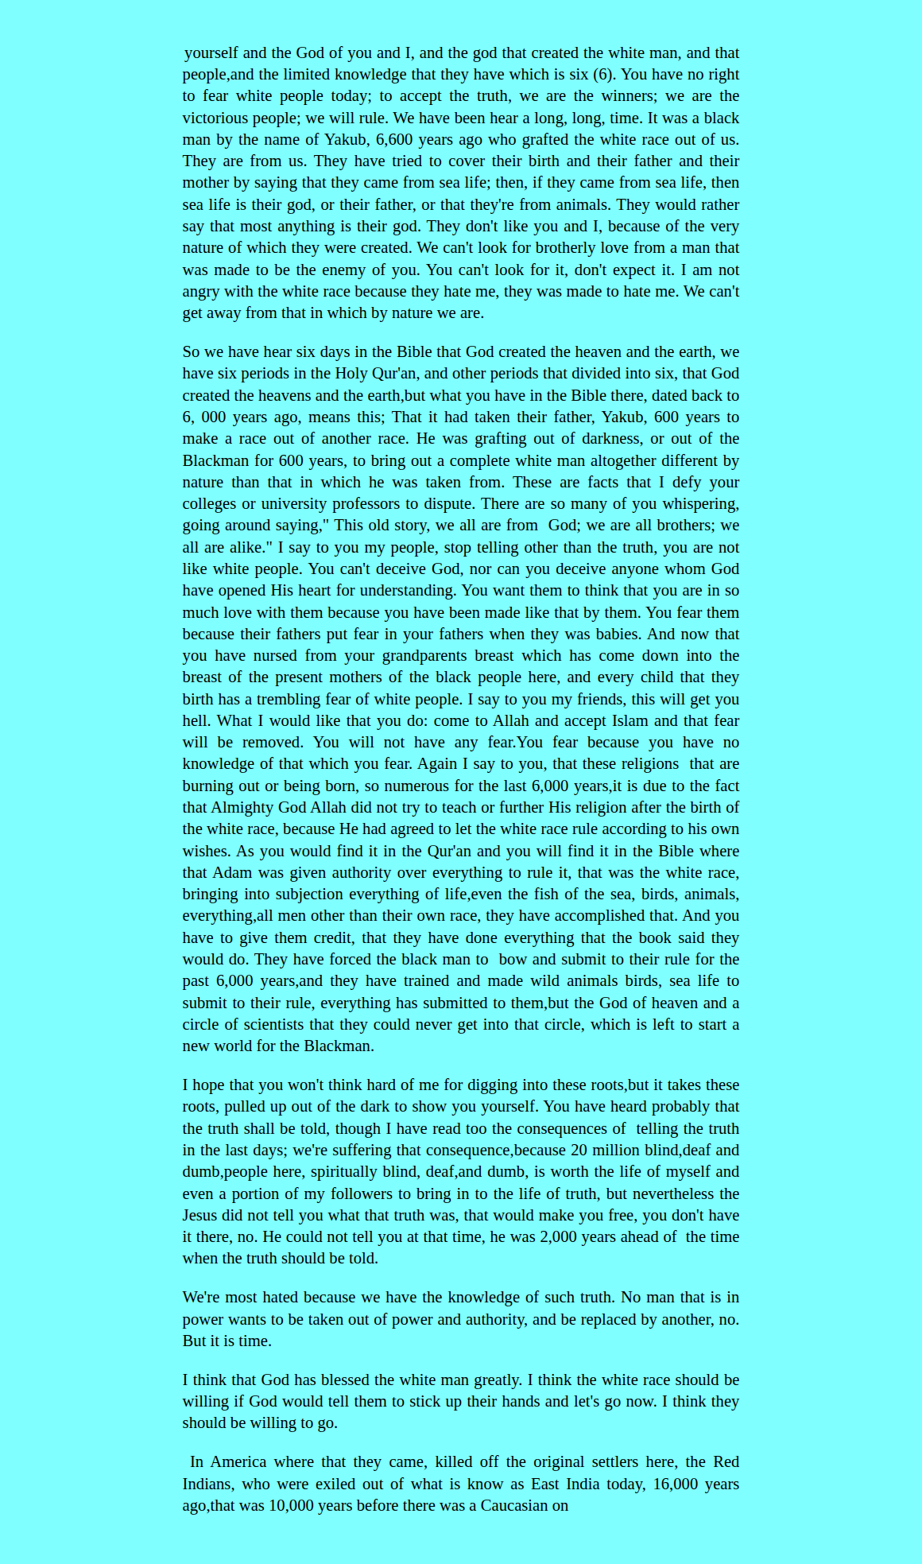yourself and the God of you and I, and the god that created the white man, and that people,and the limited knowledge that they have which is six (6). You have no right to fear white people today; to accept the truth, we are the winners; we are the victorious people; we will rule. We have been hear a long, long, time. It was a black man by the name of Yakub, 6,600 years ago who grafted the white race out of us. They are from us. They have tried to cover their birth and their father and their mother by saying that they came from sea life; then, if they came from sea life, then sea life is their god, or their father, or that they're from animals. They would rather say that most anything is their god. They don't like you and I, because of the very nature of which they were created. We can't look for brotherly love from a man that was made to be the enemy of you. You can't look for it, don't expect it. I am not angry with the white race because they hate me, they was made to hate me. We can't get away from that in which by nature we are.
So we have hear six days in the Bible that God created the heaven and the earth, we have six periods in the Holy Qur'an, and other periods that divided into six, that God created the heavens and the earth,but what you have in the Bible there, dated back to 6, 000 years ago, means this; That it had taken their father, Yakub, 600 years to make a race out of another race. He was grafting out of darkness, or out of the Blackman for 600 years, to bring out a complete white man altogether different by nature than that in which he was taken from. These are facts that I defy your colleges or university professors to dispute. There are so many of you whispering, going around saying," This old story, we all are from God; we are all brothers; we all are alike." I say to you my people, stop telling other than the truth, you are not like white people. You can't deceive God, nor can you deceive anyone whom God have opened His heart for understanding. You want them to think that you are in so much love with them because you have been made like that by them. You fear them because their fathers put fear in your fathers when they was babies. And now that you have nursed from your grandparents breast which has come down into the breast of the present mothers of the black people here, and every child that they birth has a trembling fear of white people. I say to you my friends, this will get you hell. What I would like that you do: come to Allah and accept Islam and that fear will be removed. You will not have any fear.You fear because you have no knowledge of that which you fear. Again I say to you, that these religions that are burning out or being born, so numerous for the last 6,000 years,it is due to the fact that Almighty God Allah did not try to teach or further His religion after the birth of the white race, because He had agreed to let the white race rule according to his own wishes. As you would find it in the Qur'an and you will find it in the Bible where that Adam was given authority over everything to rule it, that was the white race, bringing into subjection everything of life,even the fish of the sea, birds, animals, everything,all men other than their own race, they have accomplished that. And you have to give them credit, that they have done everything that the book said they would do. They have forced the black man to bow and submit to their rule for the past 6,000 years,and they have trained and made wild animals birds, sea life to submit to their rule, everything has submitted to them,but the God of heaven and a circle of scientists that they could never get into that circle, which is left to start a new world for the Blackman.
I hope that you won't think hard of me for digging into these roots,but it takes these roots, pulled up out of the dark to show you yourself. You have heard probably that the truth shall be told, though I have read too the consequences of telling the truth in the last days; we're suffering that consequence,because 20 million blind,deaf and dumb,people here, spiritually blind, deaf,and dumb, is worth the life of myself and even a portion of my followers to bring in to the life of truth, but nevertheless the Jesus did not tell you what that truth was, that would make you free, you don't have it there, no. He could not tell you at that time, he was 2,000 years ahead of the time when the truth should be told.
We're most hated because we have the knowledge of such truth. No man that is in power wants to be taken out of power and authority, and be replaced by another, no. But it is time.
I think that God has blessed the white man greatly. I think the white race should be willing if God would tell them to stick up their hands and let's go now. I think they should be willing to go.
In America where that they came, killed off the original settlers here, the Red Indians, who were exiled out of what is know as East India today, 16,000 years ago,that was 10,000 years before there was a Caucasian on